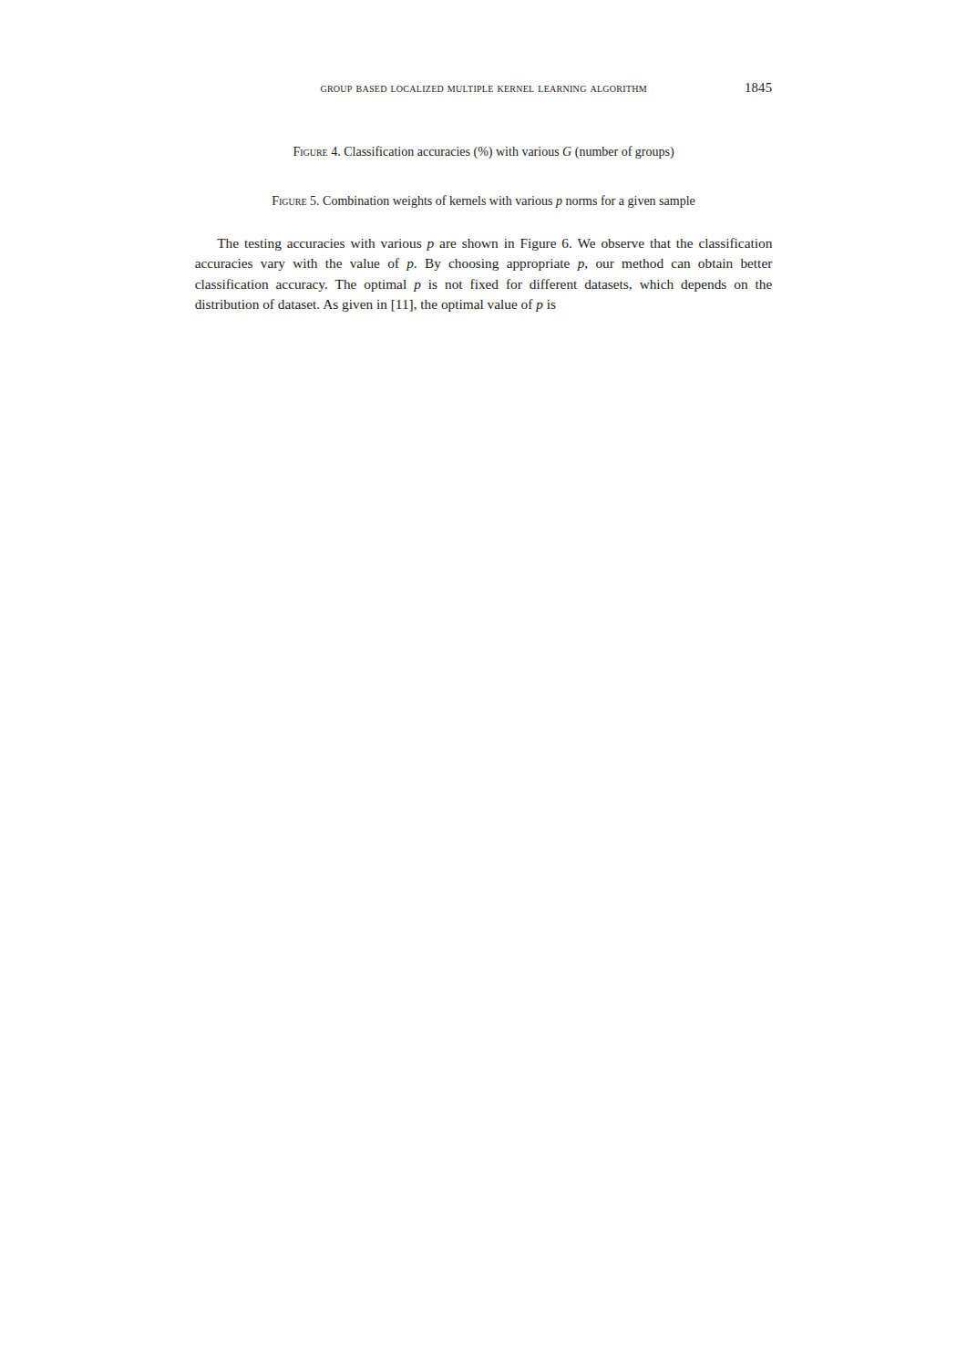group based localized multiple kernel learning algorithm 1845
Figure 4. Classification accuracies (%) with various G (number of groups)
Figure 5. Combination weights of kernels with various p norms for a given sample
The testing accuracies with various p are shown in Figure 6. We observe that the classification accuracies vary with the value of p. By choosing appropriate p, our method can obtain better classification accuracy. The optimal p is not fixed for different datasets, which depends on the distribution of dataset. As given in [11], the optimal value of p is